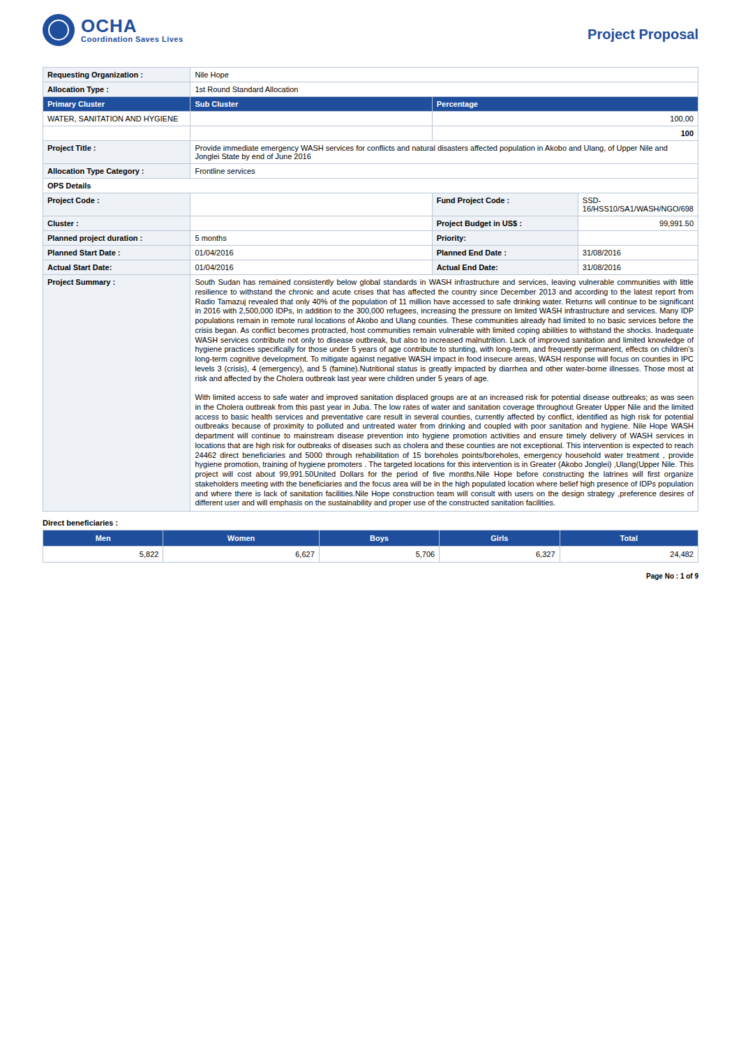OCHA
Coordination Saves Lives
Project Proposal
| Requesting Organization : | Nile Hope |
| Allocation Type : | 1st Round Standard Allocation |
| Primary Cluster | Sub Cluster | Percentage |
| WATER, SANITATION AND HYGIENE | | 100.00 |
| | | 100 |
| Project Title : | Provide immediate emergency WASH services for conflicts and natural disasters affected population in Akobo and Ulang, of Upper Nile and Jonglei State by end of June 2016 |
| Allocation Type Category : | Frontline services |
| OPS Details |
| Project Code : | | Fund Project Code : | SSD-16/HSS10/SA1/WASH/NGO/698 |
| Cluster : | | Project Budget in US$ : | 99,991.50 |
| Planned project duration : | 5 months | Priority: | |
| Planned Start Date : | 01/04/2016 | Planned End Date : | 31/08/2016 |
| Actual Start Date: | 01/04/2016 | Actual End Date: | 31/08/2016 |
| Project Summary : | South Sudan has remained consistently below global standards in WASH infrastructure and services, leaving vulnerable communities with little resilience to withstand the chronic and acute crises that has affected the country since December 2013 and according to the latest report from Radio Tamazuj revealed that only 40% of the population of 11 million have accessed to safe drinking water. Returns will continue to be significant in 2016 with 2,500,000 IDPs, in addition to the 300,000 refugees, increasing the pressure on limited WASH infrastructure and services. Many IDP populations remain in remote rural locations of Akobo and Ulang counties. These communities already had limited to no basic services before the crisis began. As conflict becomes protracted, host communities remain vulnerable with limited coping abilities to withstand the shocks. Inadequate WASH services contribute not only to disease outbreak, but also to increased malnutrition. Lack of improved sanitation and limited knowledge of hygiene practices specifically for those under 5 years of age contribute to stunting, with long-term, and frequently permanent, effects on children's long-term cognitive development. To mitigate against negative WASH impact in food insecure areas, WASH response will focus on counties in IPC levels 3 (crisis), 4 (emergency), and 5 (famine).Nutritional status is greatly impacted by diarrhea and other water-borne illnesses. Those most at risk and affected by the Cholera outbreak last year were children under 5 years of age. With limited access to safe water and improved sanitation displaced groups are at an increased risk for potential disease outbreaks; as was seen in the Cholera outbreak from this past year in Juba. The low rates of water and sanitation coverage throughout Greater Upper Nile and the limited access to basic health services and preventative care result in several counties, currently affected by conflict, identified as high risk for potential outbreaks because of proximity to polluted and untreated water from drinking and coupled with poor sanitation and hygiene. Nile Hope WASH department will continue to mainstream disease prevention into hygiene promotion activities and ensure timely delivery of WASH services in locations that are high risk for outbreaks of diseases such as cholera and these counties are not exceptional. This intervention is expected to reach 24462 direct beneficiaries and 5000 through rehabilitation of 15 boreholes points/boreholes, emergency household water treatment , provide hygiene promotion, training of hygiene promoters . The targeted locations for this intervention is in Greater (Akobo Jonglei) ,Ulang(Upper Nile. This project will cost about 99,991.50United Dollars for the period of five months.Nile Hope before constructing the latrines will first organize stakeholders meeting with the beneficiaries and the focus area will be in the high populated location where belief high presence of IDPs population and where there is lack of sanitation facilities.Nile Hope construction team will consult with users on the design strategy ,preference desires of different user and will emphasis on the sustainability and proper use of the constructed sanitation facilities. |
Direct beneficiaries :
| Men | Women | Boys | Girls | Total |
| --- | --- | --- | --- | --- |
| 5,822 | 6,627 | 5,706 | 6,327 | 24,482 |
Page No : 1 of 9